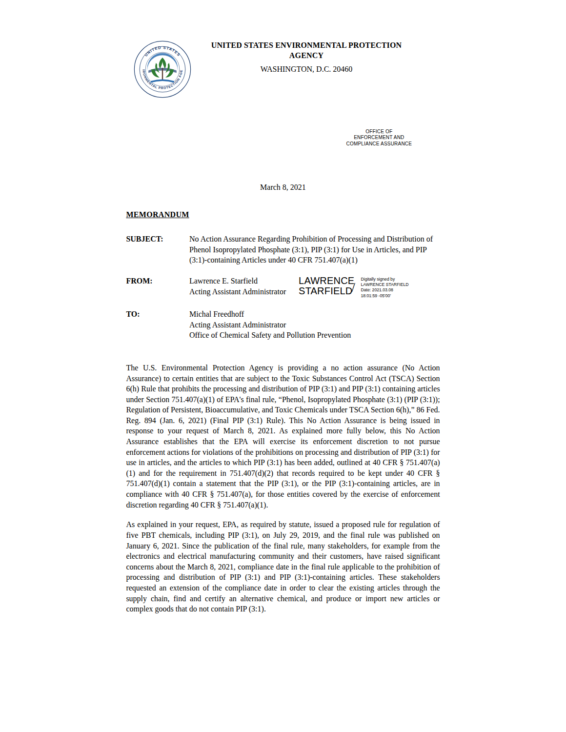UNITED STATES ENVIRONMENTAL PROTECTION AGENCY
UNITED STATES ENVIRONMENTAL PROTECTION AGENCY
WASHINGTON, D.C. 20460
OFFICE OF
ENFORCEMENT AND
COMPLIANCE ASSURANCE
March 8, 2021
MEMORANDUM
| SUBJECT: | No Action Assurance Regarding Prohibition of Processing and Distribution of Phenol Isopropylated Phosphate (3:1), PIP (3:1) for Use in Articles, and PIP (3:1)-containing Articles under 40 CFR 751.407(a)(1) |
| FROM: | Lawrence E. Starfield Acting Assistant Administrator LAWRENCE STARFIELD / Digitally signed by LAWRENCE STARFIELD Date: 2021.03.08 18:01:59 -05'00' |
| TO: | Michal Freedhoff Acting Assistant Administrator Office of Chemical Safety and Pollution Prevention |
The U.S. Environmental Protection Agency is providing a no action assurance (No Action Assurance) to certain entities that are subject to the Toxic Substances Control Act (TSCA) Section 6(h) Rule that prohibits the processing and distribution of PIP (3:1) and PIP (3:1) containing articles under Section 751.407(a)(1) of EPA's final rule, “Phenol, Isopropylated Phosphate (3:1) (PIP (3:1)); Regulation of Persistent, Bioaccumulative, and Toxic Chemicals under TSCA Section 6(h),” 86 Fed. Reg. 894 (Jan. 6, 2021) (Final PIP (3:1) Rule). This No Action Assurance is being issued in response to your request of March 8, 2021. As explained more fully below, this No Action Assurance establishes that the EPA will exercise its enforcement discretion to not pursue enforcement actions for violations of the prohibitions on processing and distribution of PIP (3:1) for use in articles, and the articles to which PIP (3:1) has been added, outlined at 40 CFR § 751.407(a)(1) and for the requirement in 751.407(d)(2) that records required to be kept under 40 CFR § 751.407(d)(1) contain a statement that the PIP (3:1), or the PIP (3:1)-containing articles, are in compliance with 40 CFR § 751.407(a), for those entities covered by the exercise of enforcement discretion regarding 40 CFR § 751.407(a)(1).
As explained in your request, EPA, as required by statute, issued a proposed rule for regulation of five PBT chemicals, including PIP (3:1), on July 29, 2019, and the final rule was published on January 6, 2021. Since the publication of the final rule, many stakeholders, for example from the electronics and electrical manufacturing community and their customers, have raised significant concerns about the March 8, 2021, compliance date in the final rule applicable to the prohibition of processing and distribution of PIP (3:1) and PIP (3:1)-containing articles. These stakeholders requested an extension of the compliance date in order to clear the existing articles through the supply chain, find and certify an alternative chemical, and produce or import new articles or complex goods that do not contain PIP (3:1).